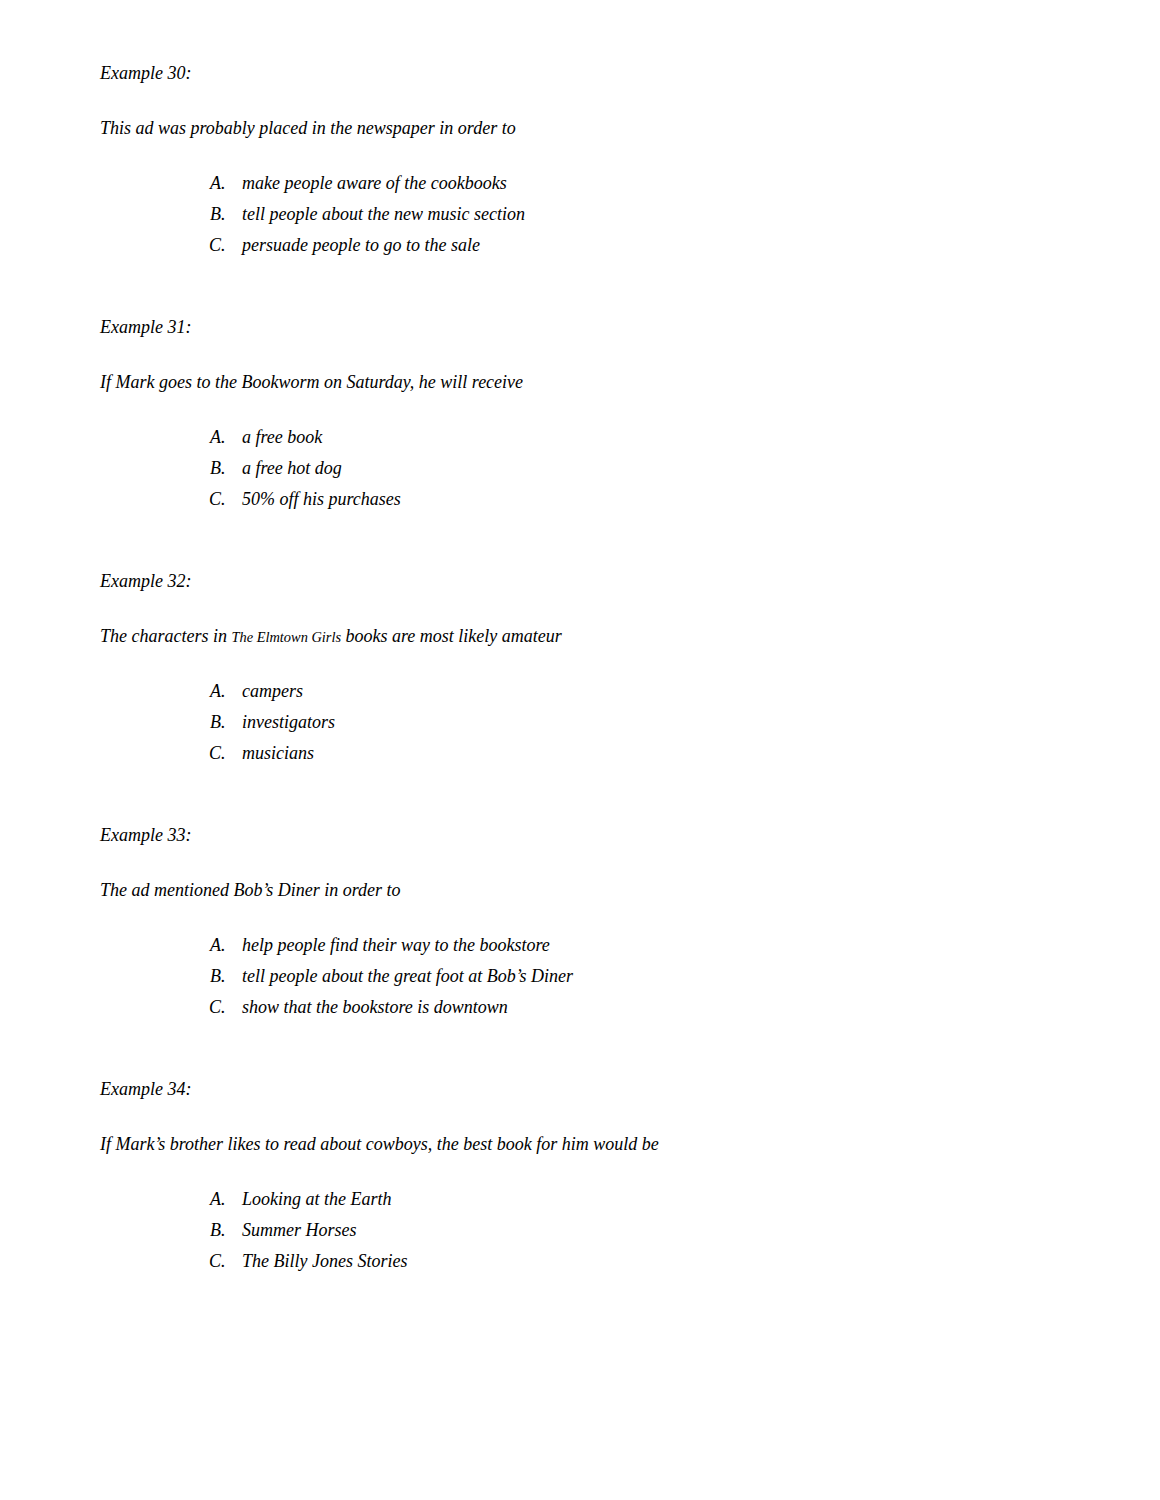Example 30:
This ad was probably placed in the newspaper in order to
make people aware of the cookbooks
tell people about the new music section
persuade people to go to the sale
Example 31:
If Mark goes to the Bookworm on Saturday, he will receive
a free book
a free hot dog
50% off his purchases
Example 32:
The characters in The Elmtown Girls books are most likely amateur
campers
investigators
musicians
Example 33:
The ad mentioned Bob’s Diner in order to
help people find their way to the bookstore
tell people about the great foot at Bob’s Diner
show that the bookstore is downtown
Example 34:
If Mark’s brother likes to read about cowboys, the best book for him would be
Looking at the Earth
Summer Horses
The Billy Jones Stories